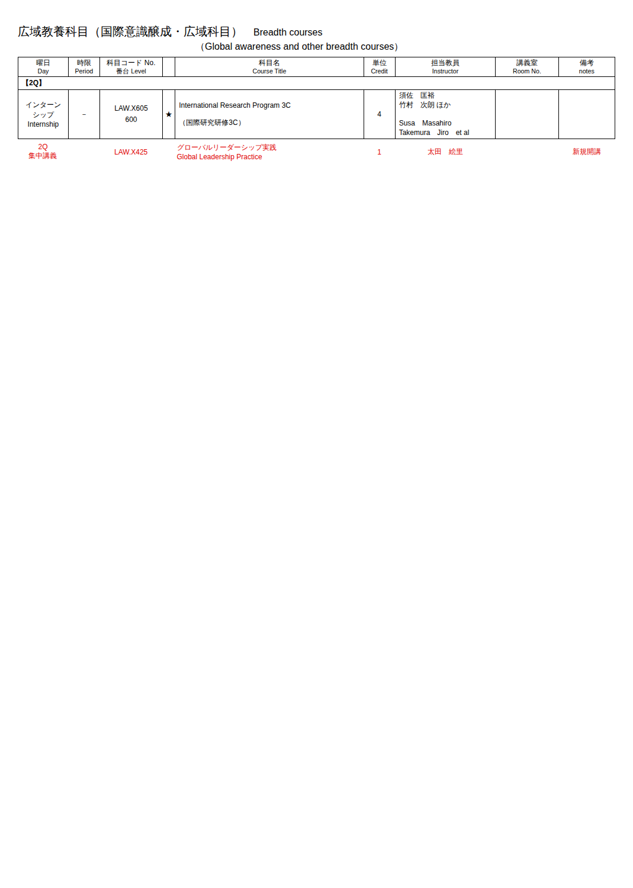広域教養科目（国際意識醸成・広域科目）
Breadth courses
（Global awareness and other breadth courses）
| 曜日 Day | 時限 Period | 科目コード No. 番台 Level | | 科目名 Course Title | 単位 Credit | 担当教員 Instructor | 講義室 Room No. | 備考 notes |
| --- | --- | --- | --- | --- | --- | --- | --- | --- |
| 【2Q】 |
| インターン シップ Internship | － | LAW.X605 600 | ★ | International Research Program 3C （国際研究研修3C） | 4 | 須佐 匡裕 竹村 次朗 ほか Susa Masahiro Takemura Jiro et al | | |
| 2Q 集中講義 | | LAW.X425 | | グローバルリーダーシップ実践 Global Leadership Practice | 1 | 太田 絵里 | | 新規開講 |